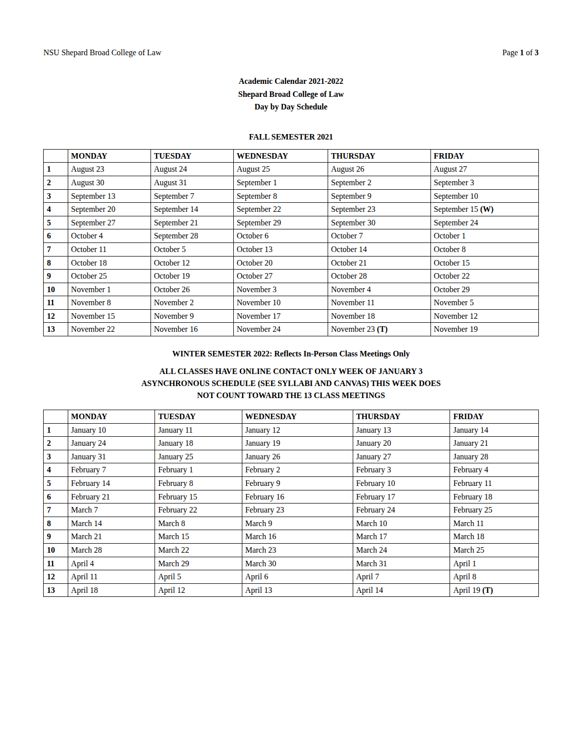NSU Shepard Broad College of Law
Page 1 of 3
Academic Calendar 2021-2022
Shepard Broad College of Law
Day by Day Schedule
FALL SEMESTER 2021
| | MONDAY | TUESDAY | WEDNESDAY | THURSDAY | FRIDAY |
| --- | --- | --- | --- | --- | --- |
| 1 | August 23 | August 24 | August 25 | August 26 | August 27 |
| 2 | August 30 | August 31 | September 1 | September 2 | September 3 |
| 3 | September 13 | September 7 | September 8 | September 9 | September 10 |
| 4 | September 20 | September 14 | September 22 | September 23 | September 15 (W) |
| 5 | September 27 | September 21 | September 29 | September 30 | September 24 |
| 6 | October 4 | September 28 | October 6 | October 7 | October 1 |
| 7 | October 11 | October 5 | October 13 | October 14 | October 8 |
| 8 | October 18 | October 12 | October 20 | October 21 | October 15 |
| 9 | October 25 | October 19 | October 27 | October 28 | October 22 |
| 10 | November 1 | October 26 | November 3 | November 4 | October 29 |
| 11 | November 8 | November 2 | November 10 | November 11 | November 5 |
| 12 | November 15 | November 9 | November 17 | November 18 | November 12 |
| 13 | November 22 | November 16 | November 24 | November 23 (T) | November 19 |
WINTER SEMESTER 2022: Reflects In-Person Class Meetings Only
ALL CLASSES HAVE ONLINE CONTACT ONLY WEEK OF JANUARY 3
ASYNCHRONOUS SCHEDULE (SEE SYLLABI AND CANVAS) THIS WEEK DOES
NOT COUNT TOWARD THE 13 CLASS MEETINGS
| | MONDAY | TUESDAY | WEDNESDAY | THURSDAY | FRIDAY |
| --- | --- | --- | --- | --- | --- |
| 1 | January 10 | January 11 | January 12 | January 13 | January 14 |
| 2 | January 24 | January 18 | January 19 | January 20 | January 21 |
| 3 | January 31 | January 25 | January 26 | January 27 | January 28 |
| 4 | February 7 | February 1 | February 2 | February 3 | February 4 |
| 5 | February 14 | February 8 | February 9 | February 10 | February 11 |
| 6 | February 21 | February 15 | February 16 | February 17 | February 18 |
| 7 | March 7 | February 22 | February 23 | February 24 | February 25 |
| 8 | March 14 | March 8 | March 9 | March 10 | March 11 |
| 9 | March 21 | March 15 | March 16 | March 17 | March 18 |
| 10 | March 28 | March 22 | March 23 | March 24 | March 25 |
| 11 | April 4 | March 29 | March 30 | March 31 | April 1 |
| 12 | April 11 | April 5 | April 6 | April 7 | April 8 |
| 13 | April 18 | April 12 | April 13 | April 14 | April 19 (T) |